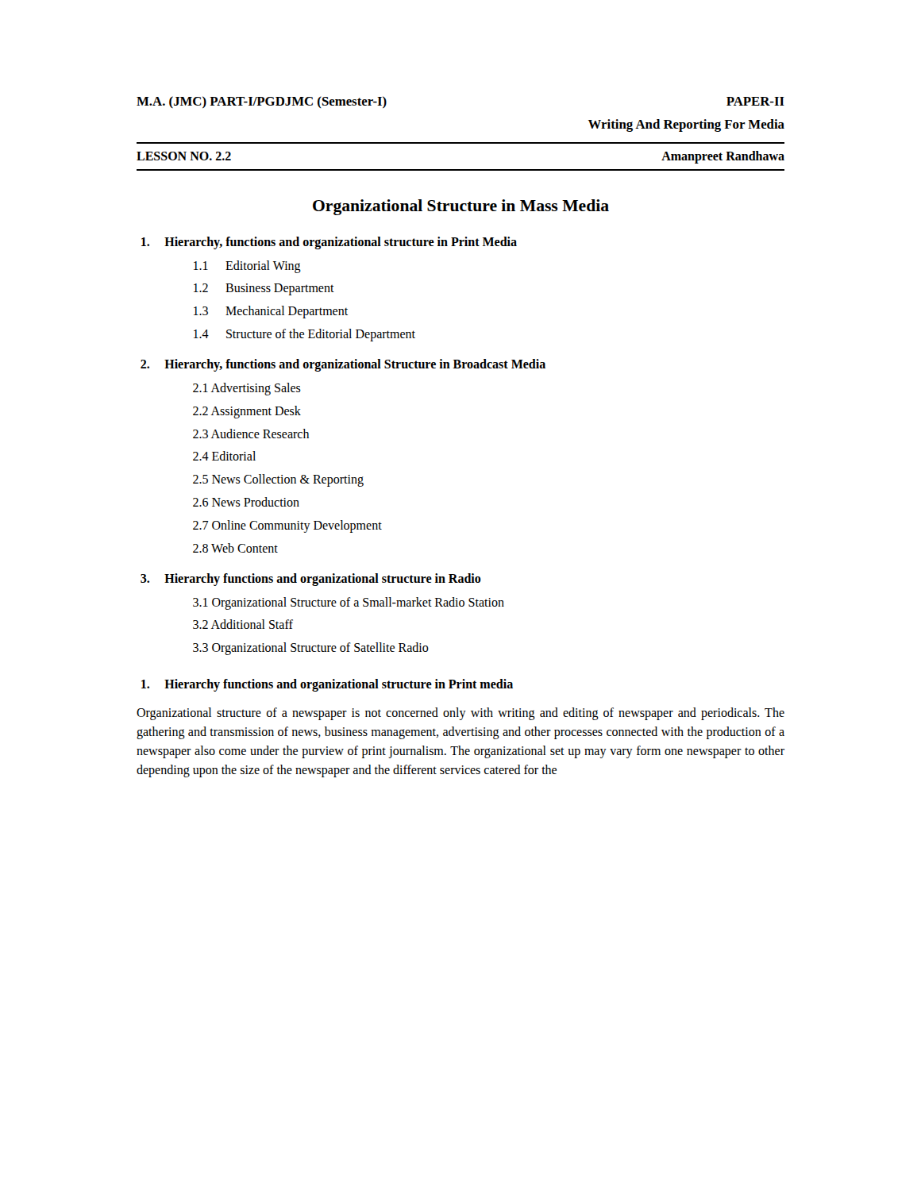M.A. (JMC) PART-I/PGDJMC (Semester-I) PAPER-II
Writing And Reporting For Media
LESSON NO. 2.2 Amanpreet Randhawa
Organizational Structure in Mass Media
Hierarchy, functions and organizational structure in Print Media
1.1 Editorial Wing
1.2 Business Department
1.3 Mechanical Department
1.4 Structure of the Editorial Department
Hierarchy, functions and organizational Structure in Broadcast Media
2.1 Advertising Sales
2.2 Assignment Desk
2.3 Audience Research
2.4 Editorial
2.5 News Collection & Reporting
2.6 News Production
2.7 Online Community Development
2.8 Web Content
Hierarchy functions and organizational structure in Radio
3.1 Organizational Structure of a Small-market Radio Station
3.2 Additional Staff
3.3 Organizational Structure of Satellite Radio
Hierarchy functions and organizational structure in Print media
Organizational structure of a newspaper is not concerned only with writing and editing of newspaper and periodicals. The gathering and transmission of news, business management, advertising and other processes connected with the production of a newspaper also come under the purview of print journalism. The organizational set up may vary form one newspaper to other depending upon the size of the newspaper and the different services catered for the